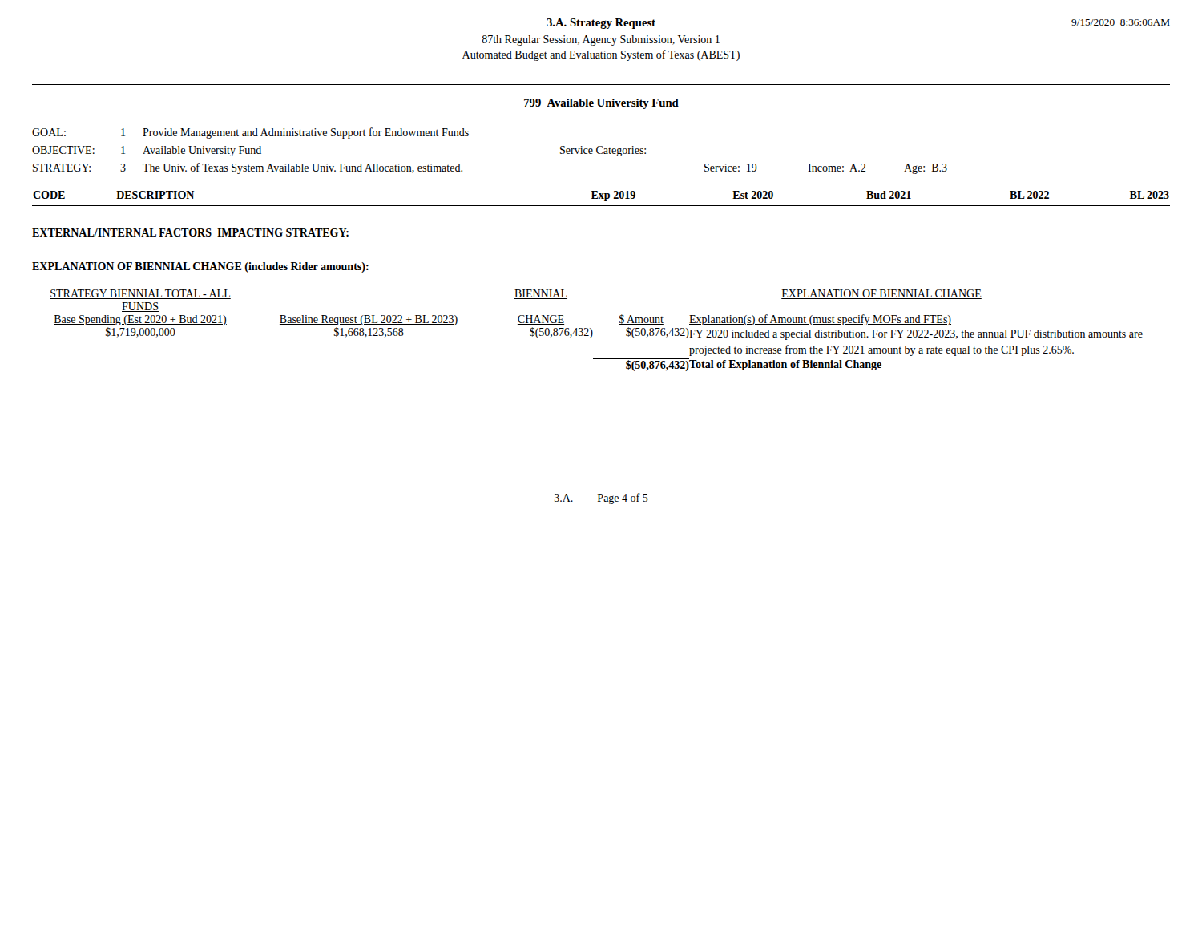9/15/2020 8:36:06AM
3.A. Strategy Request
87th Regular Session, Agency Submission, Version 1
Automated Budget and Evaluation System of Texas (ABEST)
799 Available University Fund
| GOAL: | 1 | Provide Management and Administrative Support for Endowment Funds | | | | |
| OBJECTIVE: | 1 | Available University Fund | Service Categories: | | | |
| STRATEGY: | 3 | The Univ. of Texas System Available Univ. Fund Allocation, estimated. | | Service: 19 | Income: A.2 | Age: B.3 |
| CODE | DESCRIPTION | Exp 2019 | Est 2020 | Bud 2021 | BL 2022 | BL 2023 |
EXTERNAL/INTERNAL FACTORS IMPACTING STRATEGY:
EXPLANATION OF BIENNIAL CHANGE (includes Rider amounts):
| STRATEGY BIENNIAL TOTAL - ALL FUNDS | | BIENNIAL | EXPLANATION OF BIENNIAL CHANGE |
| Base Spending (Est 2020 + Bud 2021) | Baseline Request (BL 2022 + BL 2023) | CHANGE | $ Amount | Explanation(s) of Amount (must specify MOFs and FTEs) |
| $1,719,000,000 | $1,668,123,568 | $(50,876,432) | $(50,876,432) | FY 2020 included a special distribution. For FY 2022-2023, the annual PUF distribution amounts are projected to increase from the FY 2021 amount by a rate equal to the CPI plus 2.65%. |
| | | | $(50,876,432) | Total of Explanation of Biennial Change |
3.A. Page 4 of 5